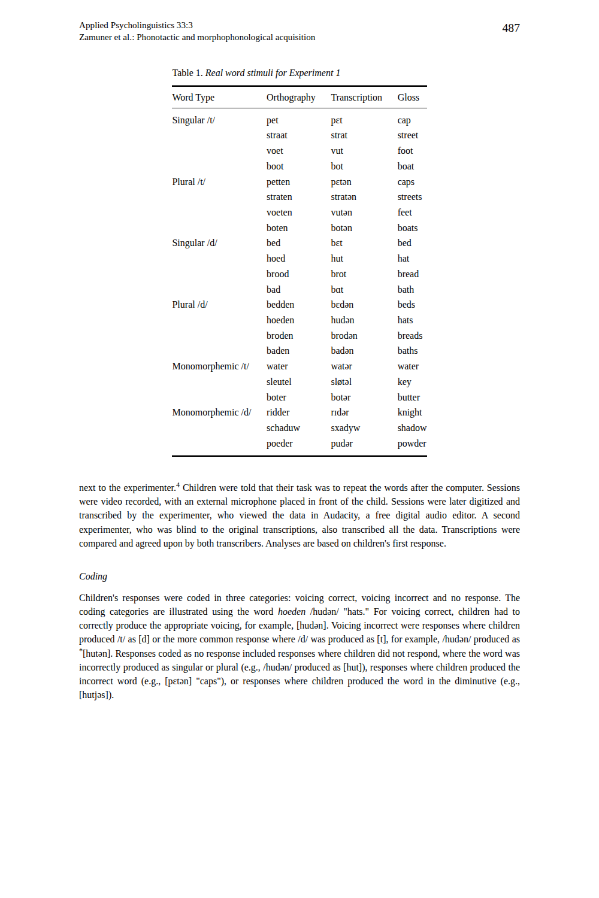Applied Psycholinguistics 33:3
Zamuner et al.: Phonotactic and morphophonological acquisition
487
Table 1. Real word stimuli for Experiment 1
| Word Type | Orthography | Transcription | Gloss |
| --- | --- | --- | --- |
| Singular /t/ | pet | pɛt | cap |
| | straat | strat | street |
| | voet | vut | foot |
| | boot | bot | boat |
| Plural /t/ | petten | pɛtən | caps |
| | straten | stratən | streets |
| | voeten | vutən | feet |
| | boten | botən | boats |
| Singular /d/ | bed | bɛt | bed |
| | hoed | hut | hat |
| | brood | brot | bread |
| | bad | bɑt | bath |
| Plural /d/ | bedden | bɛdən | beds |
| | hoeden | hudən | hats |
| | broden | brodən | breads |
| | baden | badən | baths |
| Monomorphemic /t/ | water | watər | water |
| | sleutel | sløtəl | key |
| | boter | botər | butter |
| Monomorphemic /d/ | ridder | rɪdər | knight |
| | schaduw | sxadyw | shadow |
| | poeder | pudər | powder |
next to the experimenter.4 Children were told that their task was to repeat the words after the computer. Sessions were video recorded, with an external microphone placed in front of the child. Sessions were later digitized and transcribed by the experimenter, who viewed the data in Audacity, a free digital audio editor. A second experimenter, who was blind to the original transcriptions, also transcribed all the data. Transcriptions were compared and agreed upon by both transcribers. Analyses are based on children's first response.
Coding
Children's responses were coded in three categories: voicing correct, voicing incorrect and no response. The coding categories are illustrated using the word hoeden /hudən/ "hats." For voicing correct, children had to correctly produce the appropriate voicing, for example, [hudən]. Voicing incorrect were responses where children produced /t/ as [d] or the more common response where /d/ was produced as [t], for example, /hudən/ produced as *[hutən]. Responses coded as no response included responses where children did not respond, where the word was incorrectly produced as singular or plural (e.g., /hudən/ produced as [hut]), responses where children produced the incorrect word (e.g., [pɛtən] "caps"), or responses where children produced the word in the diminutive (e.g., [hutjəs]).